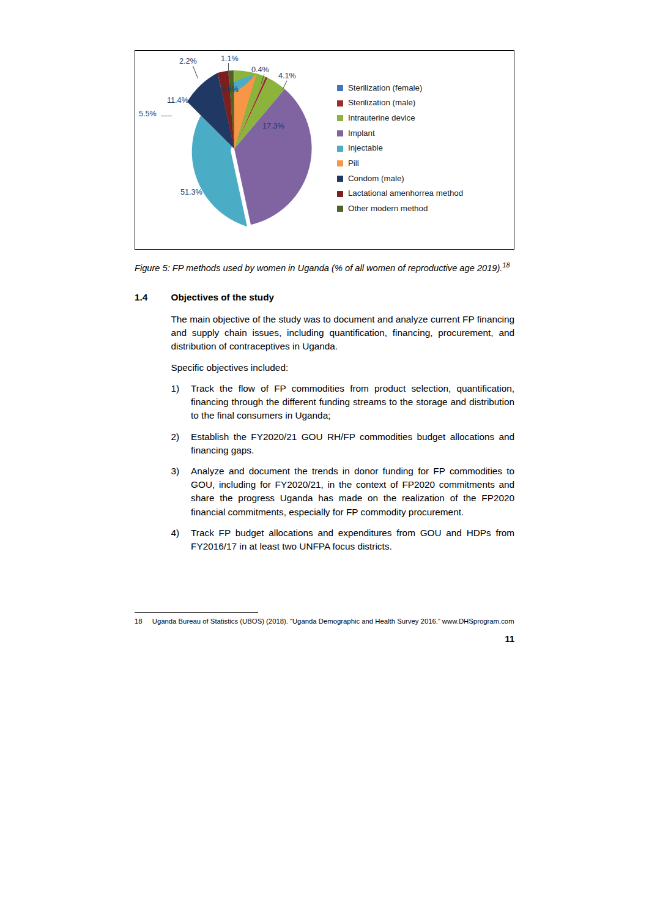2.2% 1.1% 0.4% 4.1% 6.6% 17.3% 5.5% 11.4% 51.3%
Sterilization (female)
Sterilization (male)
Intrauterine device
Implant
Injectable
Pill
Condom (male)
Lactational amenhorrea method
Other modern method
Figure 5: FP methods used by women in Uganda (% of all women of reproductive age 2019).18
1.4 Objectives of the study
The main objective of the study was to document and analyze current FP financing and supply chain issues, including quantification, financing, procurement, and distribution of contraceptives in Uganda.
Specific objectives included:
1) Track the flow of FP commodities from product selection, quantification, financing through the different funding streams to the storage and distribution to the final consumers in Uganda;
2) Establish the FY2020/21 GOU RH/FP commodities budget allocations and financing gaps.
3) Analyze and document the trends in donor funding for FP commodities to GOU, including for FY2020/21, in the context of FP2020 commitments and share the progress Uganda has made on the realization of the FP2020 financial commitments, especially for FP commodity procurement.
4) Track FP budget allocations and expenditures from GOU and HDPs from FY2016/17 in at least two UNFPA focus districts.
18 Uganda Bureau of Statistics (UBOS) (2018). “Uganda Demographic and Health Survey 2016.” www.DHSprogram.com
11